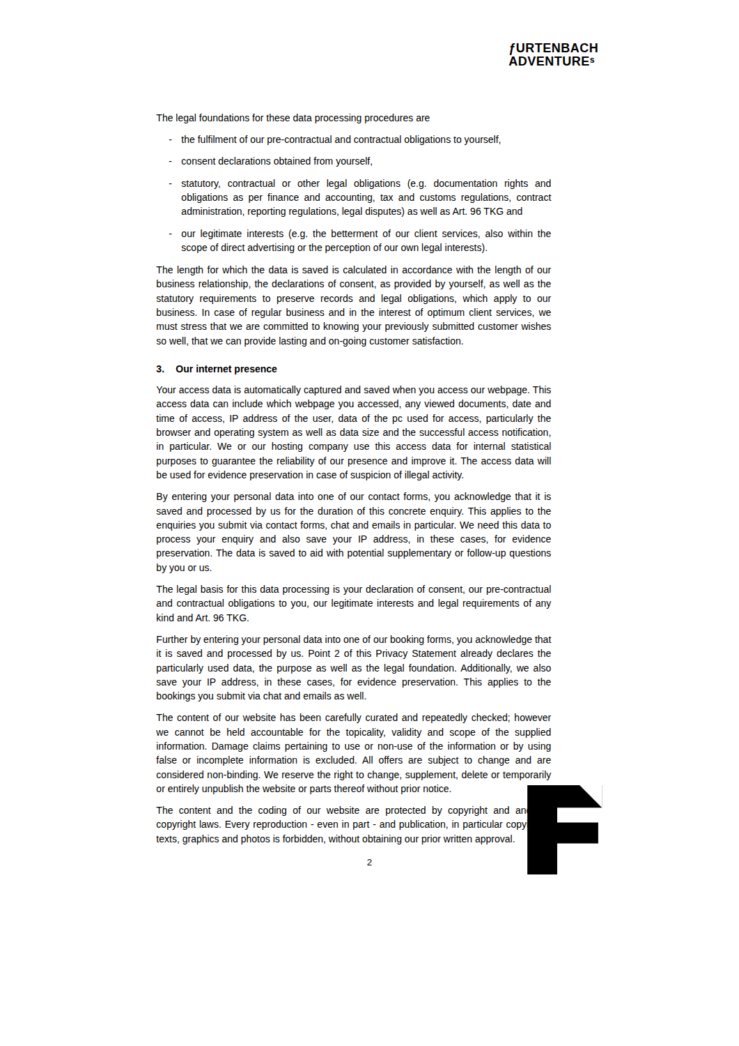ƒURTENBACH ADVENTUREˢ
The legal foundations for these data processing procedures are
the fulfilment of our pre-contractual and contractual obligations to yourself,
consent declarations obtained from yourself,
statutory, contractual or other legal obligations (e.g. documentation rights and obligations as per finance and accounting, tax and customs regulations, contract administration, reporting regulations, legal disputes) as well as Art. 96 TKG and
our legitimate interests (e.g. the betterment of our client services, also within the scope of direct advertising or the perception of our own legal interests).
The length for which the data is saved is calculated in accordance with the length of our business relationship, the declarations of consent, as provided by yourself, as well as the statutory requirements to preserve records and legal obligations, which apply to our business. In case of regular business and in the interest of optimum client services, we must stress that we are committed to knowing your previously submitted customer wishes so well, that we can provide lasting and on-going customer satisfaction.
3. Our internet presence
Your access data is automatically captured and saved when you access our webpage. This access data can include which webpage you accessed, any viewed documents, date and time of access, IP address of the user, data of the pc used for access, particularly the browser and operating system as well as data size and the successful access notification, in particular. We or our hosting company use this access data for internal statistical purposes to guarantee the reliability of our presence and improve it. The access data will be used for evidence preservation in case of suspicion of illegal activity.
By entering your personal data into one of our contact forms, you acknowledge that it is saved and processed by us for the duration of this concrete enquiry. This applies to the enquiries you submit via contact forms, chat and emails in particular. We need this data to process your enquiry and also save your IP address, in these cases, for evidence preservation. The data is saved to aid with potential supplementary or follow-up questions by you or us.
The legal basis for this data processing is your declaration of consent, our pre-contractual and contractual obligations to you, our legitimate interests and legal requirements of any kind and Art. 96 TKG.
Further by entering your personal data into one of our booking forms, you acknowledge that it is saved and processed by us. Point 2 of this Privacy Statement already declares the particularly used data, the purpose as well as the legal foundation. Additionally, we also save your IP address, in these cases, for evidence preservation. This applies to the bookings you submit via chat and emails as well.
The content of our website has been carefully curated and repeatedly checked; however we cannot be held accountable for the topicality, validity and scope of the supplied information. Damage claims pertaining to use or non-use of the information or by using false or incomplete information is excluded. All offers are subject to change and are considered non-binding. We reserve the right to change, supplement, delete or temporarily or entirely unpublish the website or parts thereof without prior notice.
The content and the coding of our website are protected by copyright and ancillary copyright laws. Every reproduction - even in part - and publication, in particular copying of texts, graphics and photos is forbidden, without obtaining our prior written approval.
2